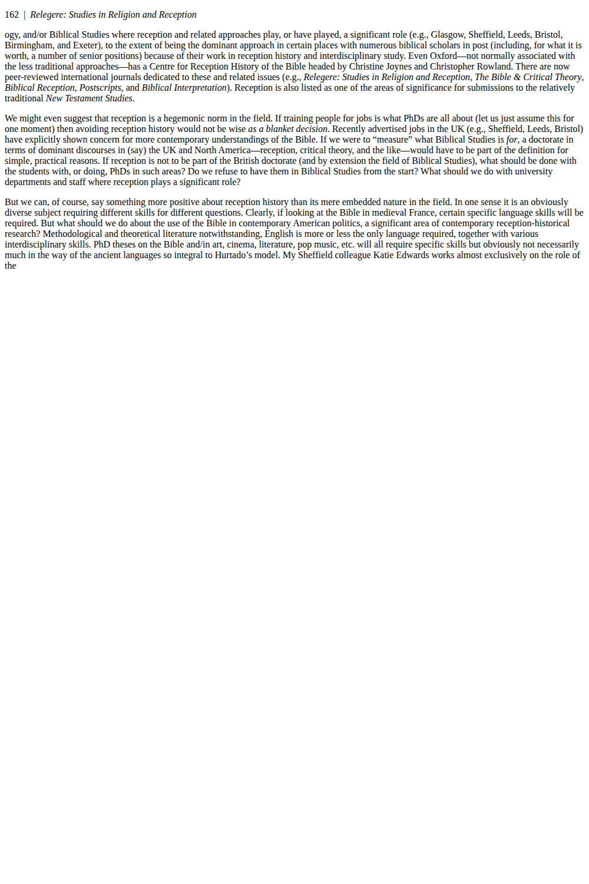162 | Relegere: Studies in Religion and Reception
ogy, and/or Biblical Studies where reception and related approaches play, or have played, a significant role (e.g., Glasgow, Sheffield, Leeds, Bristol, Birmingham, and Exeter), to the extent of being the dominant approach in certain places with numerous biblical scholars in post (including, for what it is worth, a number of senior positions) because of their work in reception history and interdisciplinary study. Even Oxford—not normally associated with the less traditional approaches—has a Centre for Reception History of the Bible headed by Christine Joynes and Christopher Rowland. There are now peer-reviewed international journals dedicated to these and related issues (e.g., Relegere: Studies in Religion and Reception, The Bible & Critical Theory, Biblical Reception, Postscripts, and Biblical Interpretation). Reception is also listed as one of the areas of significance for submissions to the relatively traditional New Testament Studies.
We might even suggest that reception is a hegemonic norm in the field. If training people for jobs is what PhDs are all about (let us just assume this for one moment) then avoiding reception history would not be wise as a blanket decision. Recently advertised jobs in the UK (e.g., Sheffield, Leeds, Bristol) have explicitly shown concern for more contemporary understandings of the Bible. If we were to “measure” what Biblical Studies is for, a doctorate in terms of dominant discourses in (say) the UK and North America—reception, critical theory, and the like—would have to be part of the definition for simple, practical reasons. If reception is not to be part of the British doctorate (and by extension the field of Biblical Studies), what should be done with the students with, or doing, PhDs in such areas? Do we refuse to have them in Biblical Studies from the start? What should we do with university departments and staff where reception plays a significant role?
But we can, of course, say something more positive about reception history than its mere embedded nature in the field. In one sense it is an obviously diverse subject requiring different skills for different questions. Clearly, if looking at the Bible in medieval France, certain specific language skills will be required. But what should we do about the use of the Bible in contemporary American politics, a significant area of contemporary reception-historical research? Methodological and theoretical literature notwithstanding, English is more or less the only language required, together with various interdisciplinary skills. PhD theses on the Bible and/in art, cinema, literature, pop music, etc. will all require specific skills but obviously not necessarily much in the way of the ancient languages so integral to Hurtado’s model. My Sheffield colleague Katie Edwards works almost exclusively on the role of the